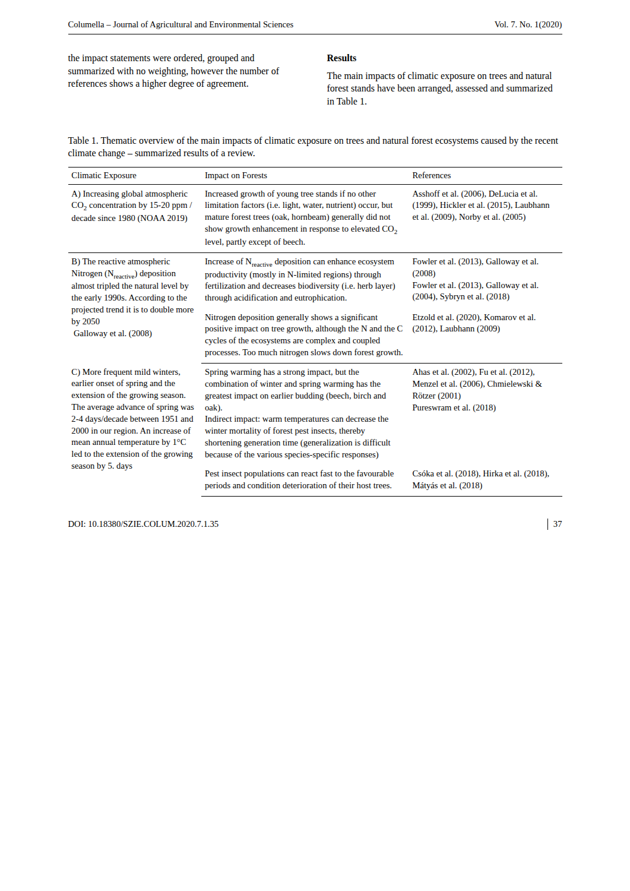Columella – Journal of Agricultural and Environmental Sciences Vol. 7. No. 1(2020)
the impact statements were ordered, grouped and summarized with no weighting, however the number of references shows a higher degree of agreement.
Results
The main impacts of climatic exposure on trees and natural forest stands have been arranged, assessed and summarized in Table 1.
Table 1. Thematic overview of the main impacts of climatic exposure on trees and natural forest ecosystems caused by the recent climate change – summarized results of a review.
| Climatic Exposure | Impact on Forests | References |
| --- | --- | --- |
| A) Increasing global atmospheric CO 2 concentration by 15-20 ppm / decade since 1980 (NOAA 2019) | Increased growth of young tree stands if no other limitation factors (i.e. light, water, nutrient) occur, but mature forest trees (oak, hornbeam) generally did not show growth enhancement in response to elevated CO 2 level, partly except of beech. | Asshoff et al. (2006), DeLucia et al. (1999), Hickler et al. (2015), Laubhann et al. (2009), Norby et al. (2005) |
| B) The reactive atmospheric Nitrogen (N reactive ) deposition almost tripled the natural level by the early 1990s. According to the projected trend it is to double more by 2050 Galloway et al. (2008) | Increase of N reactive deposition can enhance ecosystem productivity (mostly in N-limited regions) through fertilization and decreases biodiversity (i.e. herb layer) through acidification and eutrophication. | Fowler et al. (2013), Galloway et al. (2008) Fowler et al. (2013), Galloway et al. (2004), Sybryn et al. (2018) |
| Nitrogen deposition generally shows a significant positive impact on tree growth, although the N and the C cycles of the ecosystems are complex and coupled processes. Too much nitrogen slows down forest growth. | Etzold et al. (2020), Komarov et al. (2012), Laubhann (2009) |
| C) More frequent mild winters, earlier onset of spring and the extension of the growing season. The average advance of spring was 2-4 days/decade between 1951 and 2000 in our region. An increase of mean annual temperature by 1°C led to the extension of the growing season by 5. days | Spring warming has a strong impact, but the combination of winter and spring warming has the greatest impact on earlier budding (beech, birch and oak). Indirect impact: warm temperatures can decrease the winter mortality of forest pest insects, thereby shortening generation time (generalization is difficult because of the various species-specific responses) | Ahas et al. (2002), Fu et al. (2012), Menzel et al. (2006), Chmielewski & Rötzer (2001) Pureswram et al. (2018) |
| Pest insect populations can react fast to the favourable periods and condition deterioration of their host trees. | Csóka et al. (2018), Hirka et al. (2018), Mátyás et al. (2018) |
DOI: 10.18380/SZIE.COLUM.2020.7.1.35 37